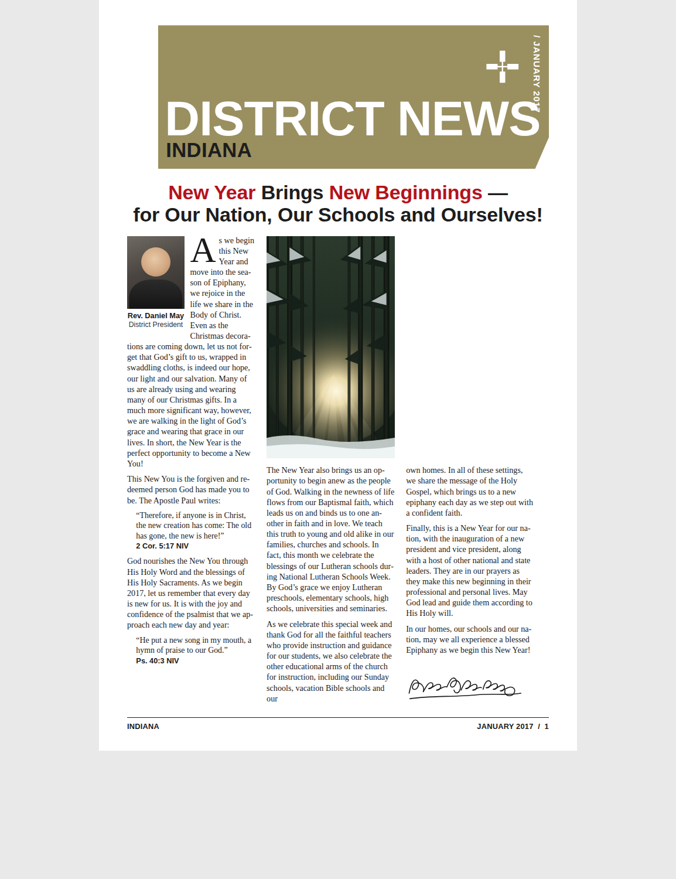/ JANUARY 2017
District News
Indiana
New Year Brings New Beginnings —
for Our Nation, Our Schools and Ourselves!
Rev. Daniel May
District President
As we begin this New Year and move into the season of Epiphany, we rejoice in the life we share in the Body of Christ. Even as the Christmas decorations are coming down, let us not forget that God’s gift to us, wrapped in swaddling cloths, is indeed our hope, our light and our salvation. Many of us are already using and wearing many of our Christmas gifts. In a much more significant way, however, we are walking in the light of God’s grace and wearing that grace in our lives. In short, the New Year is the perfect opportunity to become a New You!
This New You is the forgiven and redeemed person God has made you to be. The Apostle Paul writes:
“Therefore, if anyone is in Christ, the new creation has come: The old has gone, the new is here!” 2 Cor. 5:17 NIV
God nourishes the New You through His Holy Word and the blessings of His Holy Sacraments. As we begin 2017, let us remember that every day is new for us. It is with the joy and confidence of the psalmist that we approach each new day and year:
“He put a new song in my mouth, a hymn of praise to our God.” Ps. 40:3 NIV
The New Year also brings us an opportunity to begin anew as the people of God. Walking in the newness of life flows from our Baptismal faith, which leads us on and binds us to one another in faith and in love. We teach this truth to young and old alike in our families, churches and schools. In fact, this month we celebrate the blessings of our Lutheran schools during National Lutheran Schools Week. By God’s grace we enjoy Lutheran preschools, elementary schools, high schools, universities and seminaries.
As we celebrate this special week and thank God for all the faithful teachers who provide instruction and guidance for our students, we also celebrate the other educational arms of the church for instruction, including our Sunday schools, vacation Bible schools and our
own homes. In all of these settings, we share the message of the Holy Gospel, which brings us to a new epiphany each day as we step out with a confident faith.
Finally, this is a New Year for our nation, with the inauguration of a new president and vice president, along with a host of other national and state leaders. They are in our prayers as they make this new beginning in their professional and personal lives. May God lead and guide them according to His Holy will.
In our homes, our schools and our nation, may we all experience a blessed Epiphany as we begin this New Year!
INDIANA JANUARY 2017 / 1